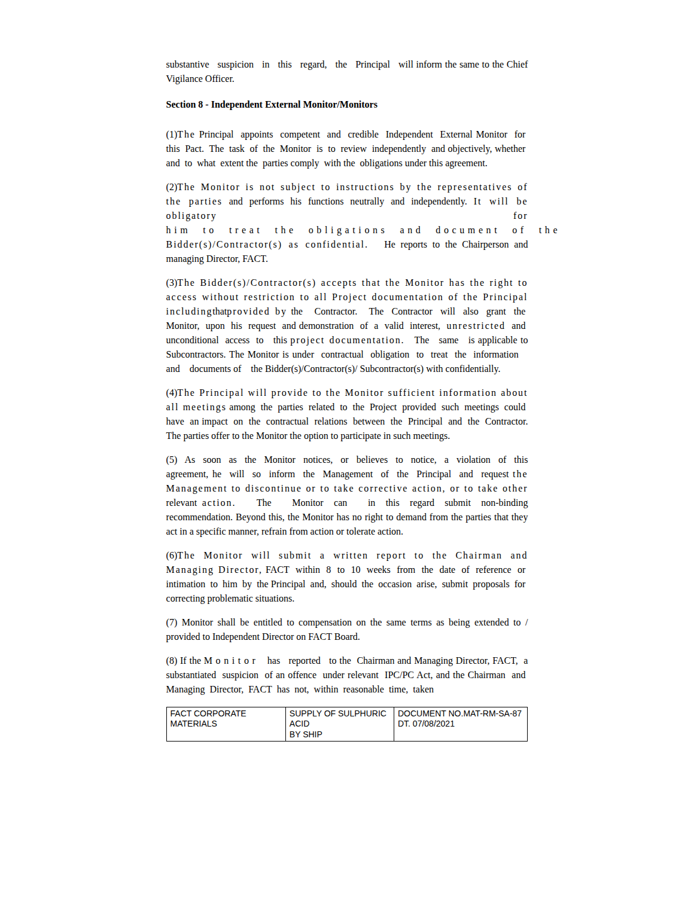substantive suspicion in this regard, the Principal will inform the same to the Chief Vigilance Officer.
Section 8 - Independent External Monitor/Monitors
(1)The Principal appoints competent and credible Independent External Monitor for this Pact. The task of the Monitor is to review independently and objectively, whether and to what extent the parties comply with the obligations under this agreement.
(2)The Monitor is not subject to instructions by the representatives of the parties and performs his functions neutrally and independently. It will be obligatory for him to treat the obligations and document of the Bidder(s)/Contractor(s) as confidential. He reports to the Chairperson and managing Director, FACT.
(3)The Bidder(s)/Contractor(s) accepts that the Monitor has the right to access without restriction to all Project documentation of the Principal includingthatprovided by the Contractor. The Contractor will also grant the Monitor, upon his request and demonstration of a valid interest, unrestricted and unconditional access to this project documentation. The same is applicable to Subcontractors. The Monitor is under contractual obligation to treat the information and documents of the Bidder(s)/Contractor(s)/ Subcontractor(s) with confidentially.
(4)The Principal will provide to the Monitor sufficient information about all meetings among the parties related to the Project provided such meetings could have an impact on the contractual relations between the Principal and the Contractor. The parties offer to the Monitor the option to participate in such meetings.
(5) As soon as the Monitor notices, or believes to notice, a violation of this agreement, he will so inform the Management of the Principal and request the Management to discontinue or to take corrective action, or to take other relevant action. The Monitor can in this regard submit non-binding recommendation. Beyond this, the Monitor has no right to demand from the parties that they act in a specific manner, refrain from action or tolerate action.
(6)The Monitor will submit a written report to the Chairman and Managing Director, FACT within 8 to 10 weeks from the date of reference or intimation to him by the Principal and, should the occasion arise, submit proposals for correcting problematic situations.
(7) Monitor shall be entitled to compensation on the same terms as being extended to / provided to Independent Director on FACT Board.
(8) If the Monitor has reported to the Chairman and Managing Director, FACT, a substantiated suspicion of an offence under relevant IPC/PC Act, and the Chairman and Managing Director, FACT has not, within reasonable time, taken
| FACT CORPORATE MATERIALS | SUPPLY OF SULPHURIC ACID BY SHIP | DOCUMENT NO.MAT-RM-SA-87 DT. 07/08/2021 |